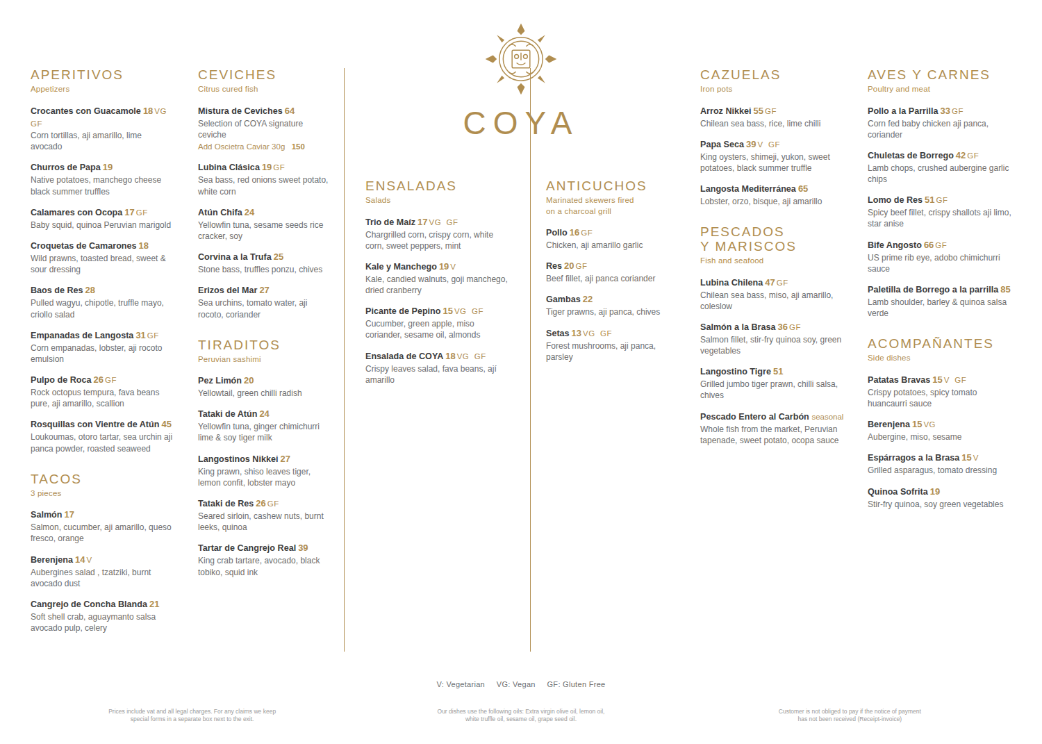COYA
Aperitivos
Appetizers
Crocantes con Guacamole 18 VG GF
Corn tortillas, aji amarillo, lime avocado
Churros de Papa 19
Native potatoes, manchego cheese black summer truffles
Calamares con Ocopa 17 GF
Baby squid, quinoa Peruvian marigold
Croquetas de Camarones 18
Wild prawns, toasted bread, sweet & sour dressing
Baos de Res 28
Pulled wagyu, chipotle, truffle mayo, criollo salad
Empanadas de Langosta 31 GF
Corn empanadas, lobster, aji rocoto emulsion
Pulpo de Roca 26 GF
Rock octopus tempura, fava beans pure, aji amarillo, scallion
Rosquillas con Vientre de Atún 45
Loukoumas, otoro tartar, sea urchin aji panca powder, roasted seaweed
Tacos
3 pieces
Salmón 17
Salmon, cucumber, aji amarillo, queso fresco, orange
Berenjena 14 V
Aubergines salad , tzatziki, burnt avocado dust
Cangrejo de Concha Blanda 21
Soft shell crab, aguaymanto salsa avocado pulp, celery
Ceviches
Citrus cured fish
Mistura de Ceviches 64
Selection of COYA signature ceviche
Add Oscietra Caviar 30g 150
Lubina Clásica 19 GF
Sea bass, red onions sweet potato, white corn
Atún Chifa 24
Yellowfin tuna, sesame seeds rice cracker, soy
Corvina a la Trufa 25
Stone bass, truffles ponzu, chives
Erizos del Mar 27
Sea urchins, tomato water, aji rocoto, coriander
Tiraditos
Peruvian sashimi
Pez Limón 20
Yellowtail, green chilli radish
Tataki de Atún 24
Yellowfin tuna, ginger chimichurri lime & soy tiger milk
Langostinos Nikkei 27
King prawn, shiso leaves tiger, lemon confit, lobster mayo
Tataki de Res 26 GF
Seared sirloin, cashew nuts, burnt leeks, quinoa
Tartar de Cangrejo Real 39
King crab tartare, avocado, black tobiko, squid ink
Ensaladas
Salads
Trio de Maíz 17 VG GF
Chargrilled corn, crispy corn, white corn, sweet peppers, mint
Kale y Manchego 19 V
Kale, candied walnuts, goji manchego, dried cranberry
Picante de Pepino 15 VG GF
Cucumber, green apple, miso coriander, sesame oil, almonds
Ensalada de COYA 18 VG GF
Crispy leaves salad, fava beans, ají amarillo
Anticuchos
Marinated skewers fired
on a charcoal grill
Pollo 16 GF
Chicken, aji amarillo garlic
Res 20 GF
Beef fillet, aji panca coriander
Gambas 22
Tiger prawns, aji panca, chives
Setas 13 VG GF
Forest mushrooms, aji panca, parsley
Cazuelas
Iron pots
Arroz Nikkei 55 GF
Chilean sea bass, rice, lime chilli
Papa Seca 39 V GF
King oysters, shimeji, yukon, sweet potatoes, black summer truffle
Langosta Mediterránea 65
Lobster, orzo, bisque, aji amarillo
Pescados
y Mariscos
Fish and seafood
Lubina Chilena 47 GF
Chilean sea bass, miso, aji amarillo, coleslow
Salmón a la Brasa 36 GF
Salmon fillet, stir-fry quinoa soy, green vegetables
Langostino Tigre 51
Grilled jumbo tiger prawn, chilli salsa, chives
Pescado Entero al Carbón seasonal
Whole fish from the market, Peruvian tapenade, sweet potato, ocopa sauce
Aves y Carnes
Poultry and meat
Pollo a la Parrilla 33 GF
Corn fed baby chicken aji panca, coriander
Chuletas de Borrego 42 GF
Lamb chops, crushed aubergine garlic chips
Lomo de Res 51 GF
Spicy beef fillet, crispy shallots aji limo, star anise
Bife Angosto 66 GF
US prime rib eye, adobo chimichurri sauce
Paletilla de Borrego a la parrilla 85
Lamb shoulder, barley & quinoa salsa verde
Acompañantes
Side dishes
Patatas Bravas 15 V GF
Crispy potatoes, spicy tomato huancaurri sauce
Berenjena 15 VG
Aubergine, miso, sesame
Espárragos a la Brasa 15 V
Grilled asparagus, tomato dressing
Quinoa Sofrita 19
Stir-fry quinoa, soy green vegetables
V: Vegetarian VG: Vegan GF: Gluten Free
Prices include vat and all legal charges. For any claims we keep
special forms in a separate box next to the exit.
Our dishes use the following oils: Extra virgin olive oil, lemon oil,
white truffle oil, sesame oil, grape seed oil.
Customer is not obliged to pay if the notice of payment
has not been received (Receipt-invoice)